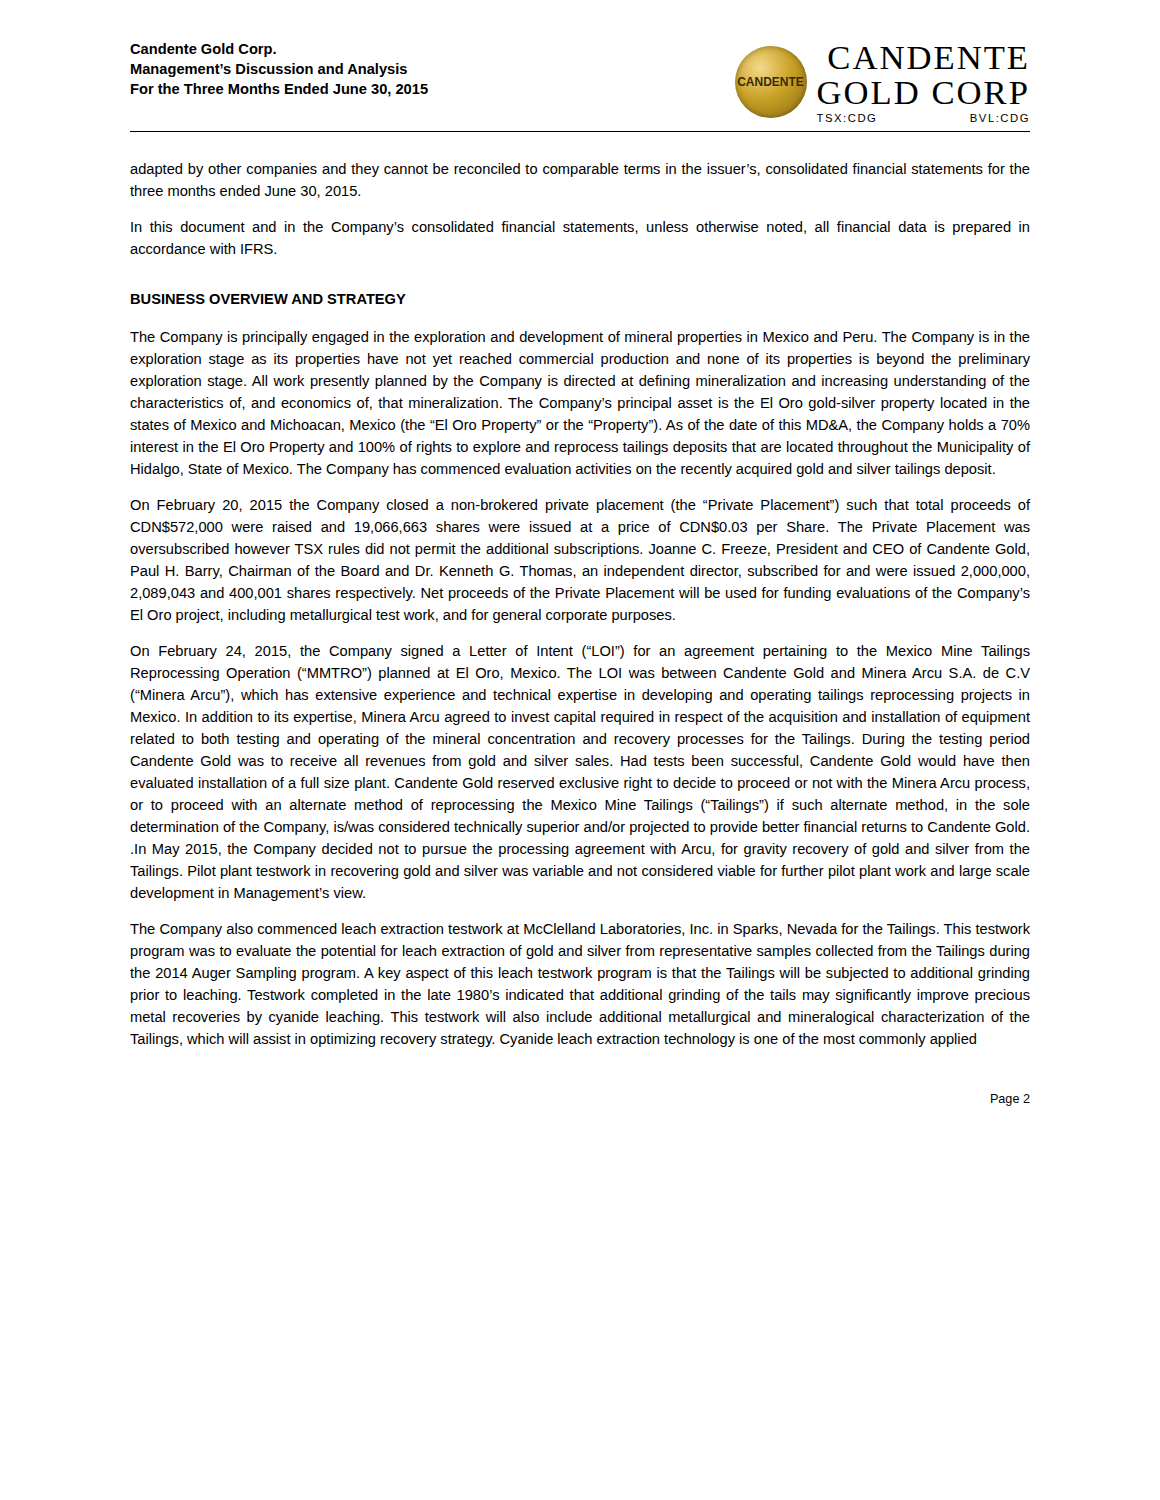Candente Gold Corp.
Management’s Discussion and Analysis
For the Three Months Ended June 30, 2015
CANDENTE
CANDENTE
GOLD CORP
TSX:CDG BVL:CDG
adapted by other companies and they cannot be reconciled to comparable terms in the issuer’s, consolidated financial statements for the three months ended June 30, 2015.
In this document and in the Company’s consolidated financial statements, unless otherwise noted, all financial data is prepared in accordance with IFRS.
Business Overview and Strategy
The Company is principally engaged in the exploration and development of mineral properties in Mexico and Peru. The Company is in the exploration stage as its properties have not yet reached commercial production and none of its properties is beyond the preliminary exploration stage. All work presently planned by the Company is directed at defining mineralization and increasing understanding of the characteristics of, and economics of, that mineralization. The Company’s principal asset is the El Oro gold-silver property located in the states of Mexico and Michoacan, Mexico (the “El Oro Property” or the “Property”). As of the date of this MD&A, the Company holds a 70% interest in the El Oro Property and 100% of rights to explore and reprocess tailings deposits that are located throughout the Municipality of Hidalgo, State of Mexico. The Company has commenced evaluation activities on the recently acquired gold and silver tailings deposit.
On February 20, 2015 the Company closed a non-brokered private placement (the “Private Placement”) such that total proceeds of CDN$572,000 were raised and 19,066,663 shares were issued at a price of CDN$0.03 per Share. The Private Placement was oversubscribed however TSX rules did not permit the additional subscriptions. Joanne C. Freeze, President and CEO of Candente Gold, Paul H. Barry, Chairman of the Board and Dr. Kenneth G. Thomas, an independent director, subscribed for and were issued 2,000,000, 2,089,043 and 400,001 shares respectively. Net proceeds of the Private Placement will be used for funding evaluations of the Company’s El Oro project, including metallurgical test work, and for general corporate purposes.
On February 24, 2015, the Company signed a Letter of Intent (“LOI”) for an agreement pertaining to the Mexico Mine Tailings Reprocessing Operation (“MMTRO”) planned at El Oro, Mexico. The LOI was between Candente Gold and Minera Arcu S.A. de C.V (“Minera Arcu”), which has extensive experience and technical expertise in developing and operating tailings reprocessing projects in Mexico. In addition to its expertise, Minera Arcu agreed to invest capital required in respect of the acquisition and installation of equipment related to both testing and operating of the mineral concentration and recovery processes for the Tailings. During the testing period Candente Gold was to receive all revenues from gold and silver sales. Had tests been successful, Candente Gold would have then evaluated installation of a full size plant. Candente Gold reserved exclusive right to decide to proceed or not with the Minera Arcu process, or to proceed with an alternate method of reprocessing the Mexico Mine Tailings (“Tailings”) if such alternate method, in the sole determination of the Company, is/was considered technically superior and/or projected to provide better financial returns to Candente Gold. .In May 2015, the Company decided not to pursue the processing agreement with Arcu, for gravity recovery of gold and silver from the Tailings. Pilot plant testwork in recovering gold and silver was variable and not considered viable for further pilot plant work and large scale development in Management’s view.
The Company also commenced leach extraction testwork at McClelland Laboratories, Inc. in Sparks, Nevada for the Tailings. This testwork program was to evaluate the potential for leach extraction of gold and silver from representative samples collected from the Tailings during the 2014 Auger Sampling program. A key aspect of this leach testwork program is that the Tailings will be subjected to additional grinding prior to leaching. Testwork completed in the late 1980’s indicated that additional grinding of the tails may significantly improve precious metal recoveries by cyanide leaching. This testwork will also include additional metallurgical and mineralogical characterization of the Tailings, which will assist in optimizing recovery strategy. Cyanide leach extraction technology is one of the most commonly applied
Page 2